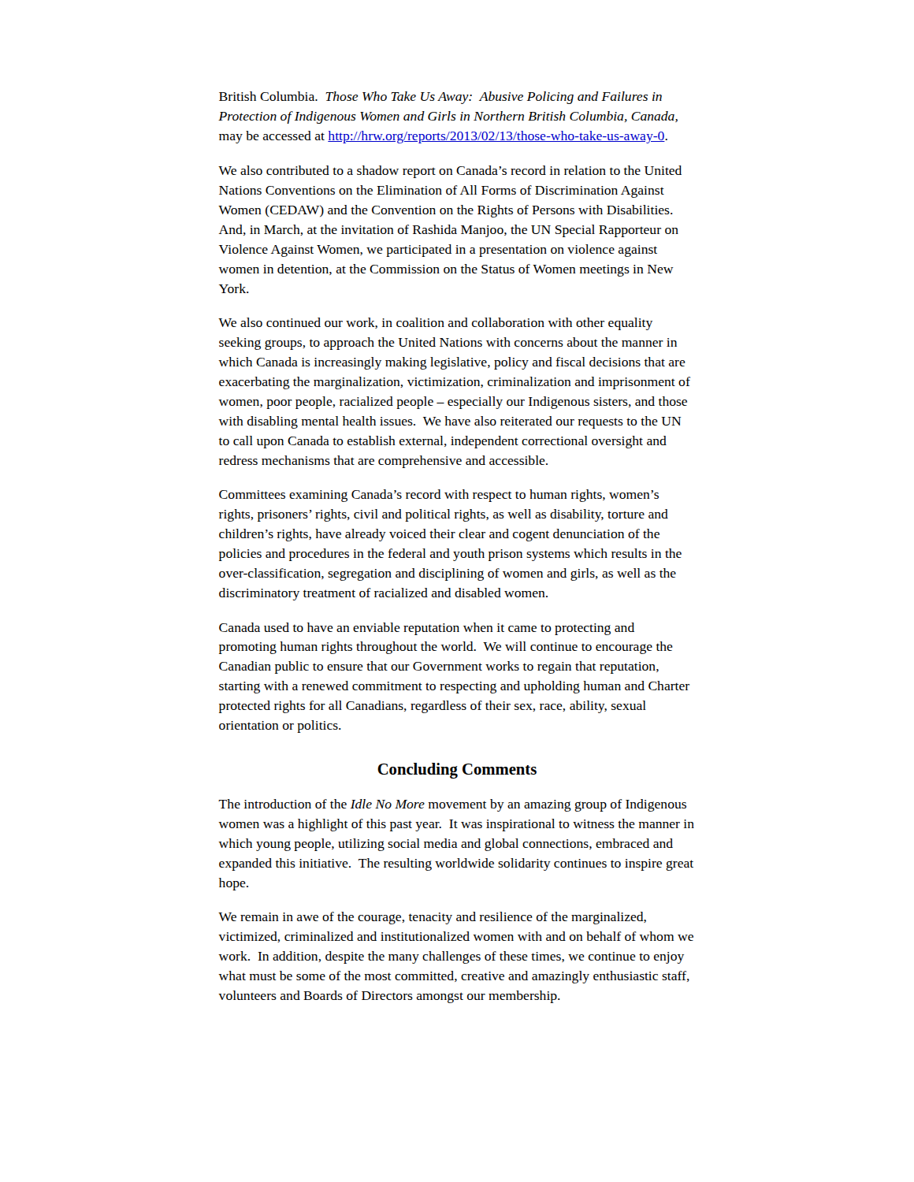British Columbia. Those Who Take Us Away: Abusive Policing and Failures in Protection of Indigenous Women and Girls in Northern British Columbia, Canada, may be accessed at http://hrw.org/reports/2013/02/13/those-who-take-us-away-0.
We also contributed to a shadow report on Canada’s record in relation to the United Nations Conventions on the Elimination of All Forms of Discrimination Against Women (CEDAW) and the Convention on the Rights of Persons with Disabilities. And, in March, at the invitation of Rashida Manjoo, the UN Special Rapporteur on Violence Against Women, we participated in a presentation on violence against women in detention, at the Commission on the Status of Women meetings in New York.
We also continued our work, in coalition and collaboration with other equality seeking groups, to approach the United Nations with concerns about the manner in which Canada is increasingly making legislative, policy and fiscal decisions that are exacerbating the marginalization, victimization, criminalization and imprisonment of women, poor people, racialized people – especially our Indigenous sisters, and those with disabling mental health issues. We have also reiterated our requests to the UN to call upon Canada to establish external, independent correctional oversight and redress mechanisms that are comprehensive and accessible.
Committees examining Canada’s record with respect to human rights, women’s rights, prisoners’ rights, civil and political rights, as well as disability, torture and children’s rights, have already voiced their clear and cogent denunciation of the policies and procedures in the federal and youth prison systems which results in the over-classification, segregation and disciplining of women and girls, as well as the discriminatory treatment of racialized and disabled women.
Canada used to have an enviable reputation when it came to protecting and promoting human rights throughout the world. We will continue to encourage the Canadian public to ensure that our Government works to regain that reputation, starting with a renewed commitment to respecting and upholding human and Charter protected rights for all Canadians, regardless of their sex, race, ability, sexual orientation or politics.
Concluding Comments
The introduction of the Idle No More movement by an amazing group of Indigenous women was a highlight of this past year. It was inspirational to witness the manner in which young people, utilizing social media and global connections, embraced and expanded this initiative. The resulting worldwide solidarity continues to inspire great hope.
We remain in awe of the courage, tenacity and resilience of the marginalized, victimized, criminalized and institutionalized women with and on behalf of whom we work. In addition, despite the many challenges of these times, we continue to enjoy what must be some of the most committed, creative and amazingly enthusiastic staff, volunteers and Boards of Directors amongst our membership.